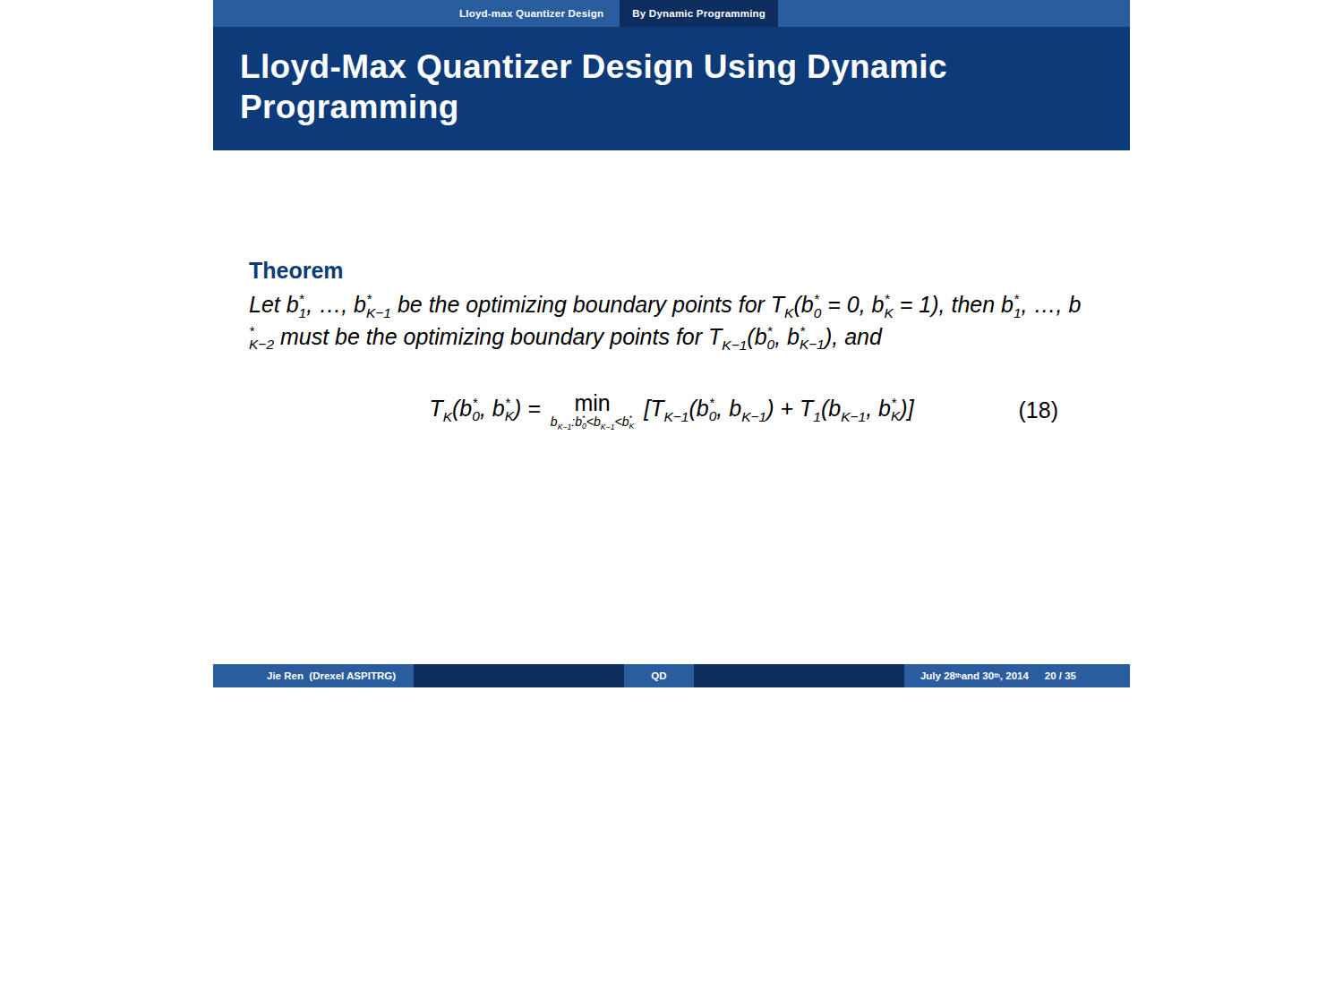Lloyd-max Quantizer Design
By Dynamic Programming
Lloyd-Max Quantizer Design Using Dynamic
Programming
Theorem
Let b*1, …, b*K−1 be the optimizing boundary points for TK(b*0 = 0, b*K = 1), then b*1, …, b*K−2 must be the optimizing boundary points for TK−1(b*0, b*K−1), and
TK(b*0, b*K) = min bK−1:b*0<bK−1<b*K [TK−1(b*0, bK−1) + T1(bK−1, b*K)]
(18)
Jie Ren (Drexel ASPITRG)
QD
July 28th and 30th, 2014
20 / 35